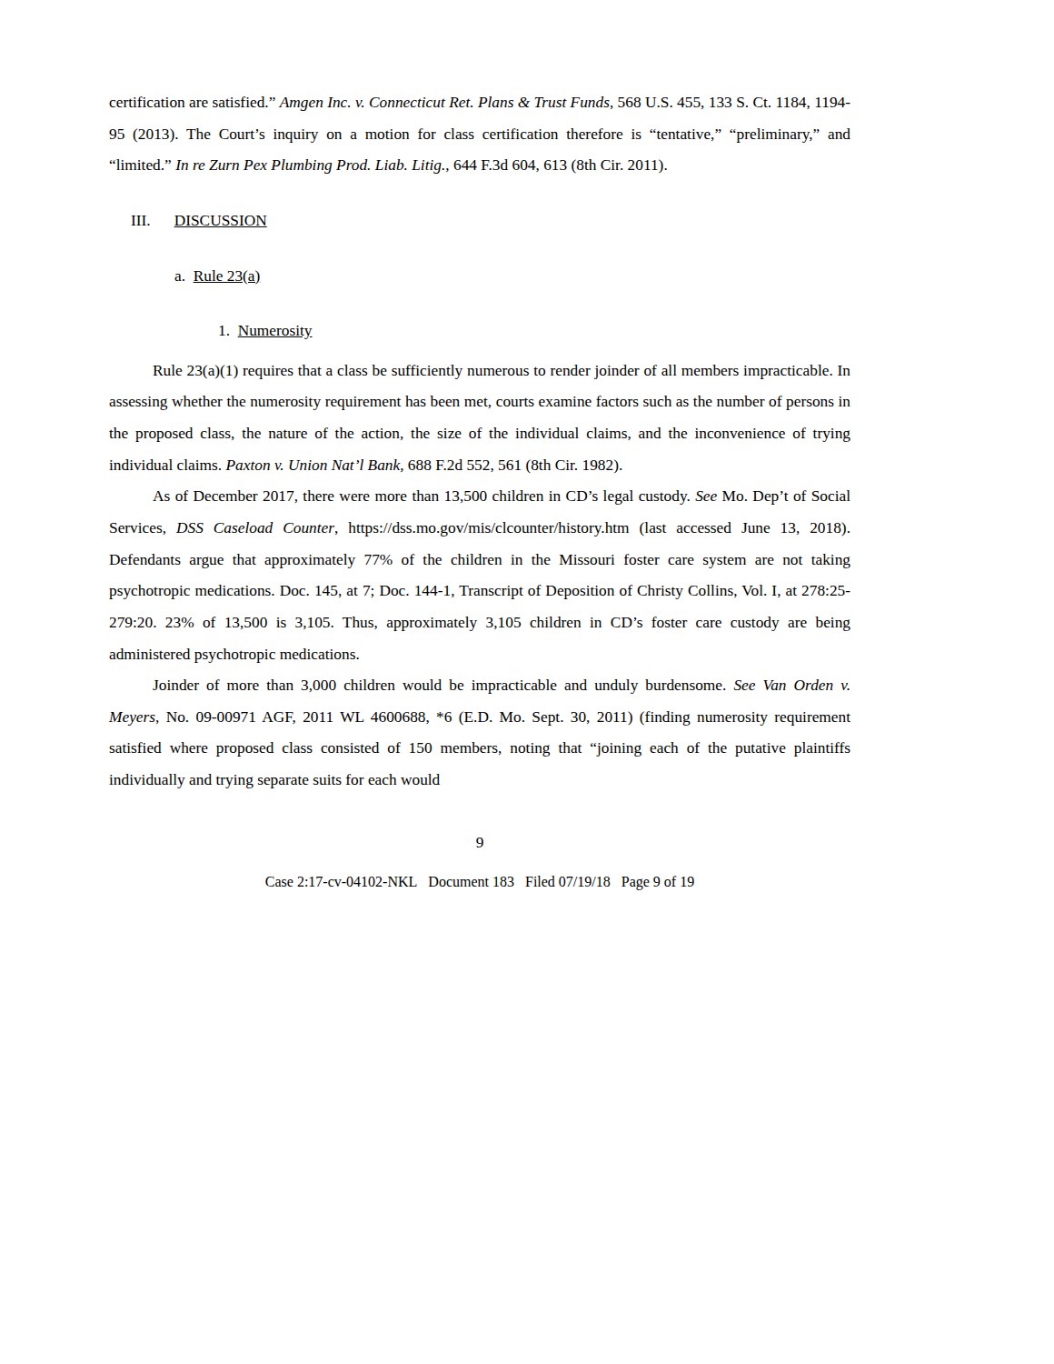certification are satisfied.” Amgen Inc. v. Connecticut Ret. Plans & Trust Funds, 568 U.S. 455, 133 S. Ct. 1184, 1194-95 (2013). The Court’s inquiry on a motion for class certification therefore is “tentative,” “preliminary,” and “limited.” In re Zurn Pex Plumbing Prod. Liab. Litig., 644 F.3d 604, 613 (8th Cir. 2011).
III. DISCUSSION
a. Rule 23(a)
1. Numerosity
Rule 23(a)(1) requires that a class be sufficiently numerous to render joinder of all members impracticable. In assessing whether the numerosity requirement has been met, courts examine factors such as the number of persons in the proposed class, the nature of the action, the size of the individual claims, and the inconvenience of trying individual claims. Paxton v. Union Nat’l Bank, 688 F.2d 552, 561 (8th Cir. 1982).
As of December 2017, there were more than 13,500 children in CD’s legal custody. See Mo. Dep’t of Social Services, DSS Caseload Counter, https://dss.mo.gov/mis/clcounter/history.htm (last accessed June 13, 2018). Defendants argue that approximately 77% of the children in the Missouri foster care system are not taking psychotropic medications. Doc. 145, at 7; Doc. 144-1, Transcript of Deposition of Christy Collins, Vol. I, at 278:25-279:20. 23% of 13,500 is 3,105. Thus, approximately 3,105 children in CD’s foster care custody are being administered psychotropic medications.
Joinder of more than 3,000 children would be impracticable and unduly burdensome. See Van Orden v. Meyers, No. 09-00971 AGF, 2011 WL 4600688, *6 (E.D. Mo. Sept. 30, 2011) (finding numerosity requirement satisfied where proposed class consisted of 150 members, noting that “joining each of the putative plaintiffs individually and trying separate suits for each would
9
Case 2:17-cv-04102-NKL Document 183 Filed 07/19/18 Page 9 of 19